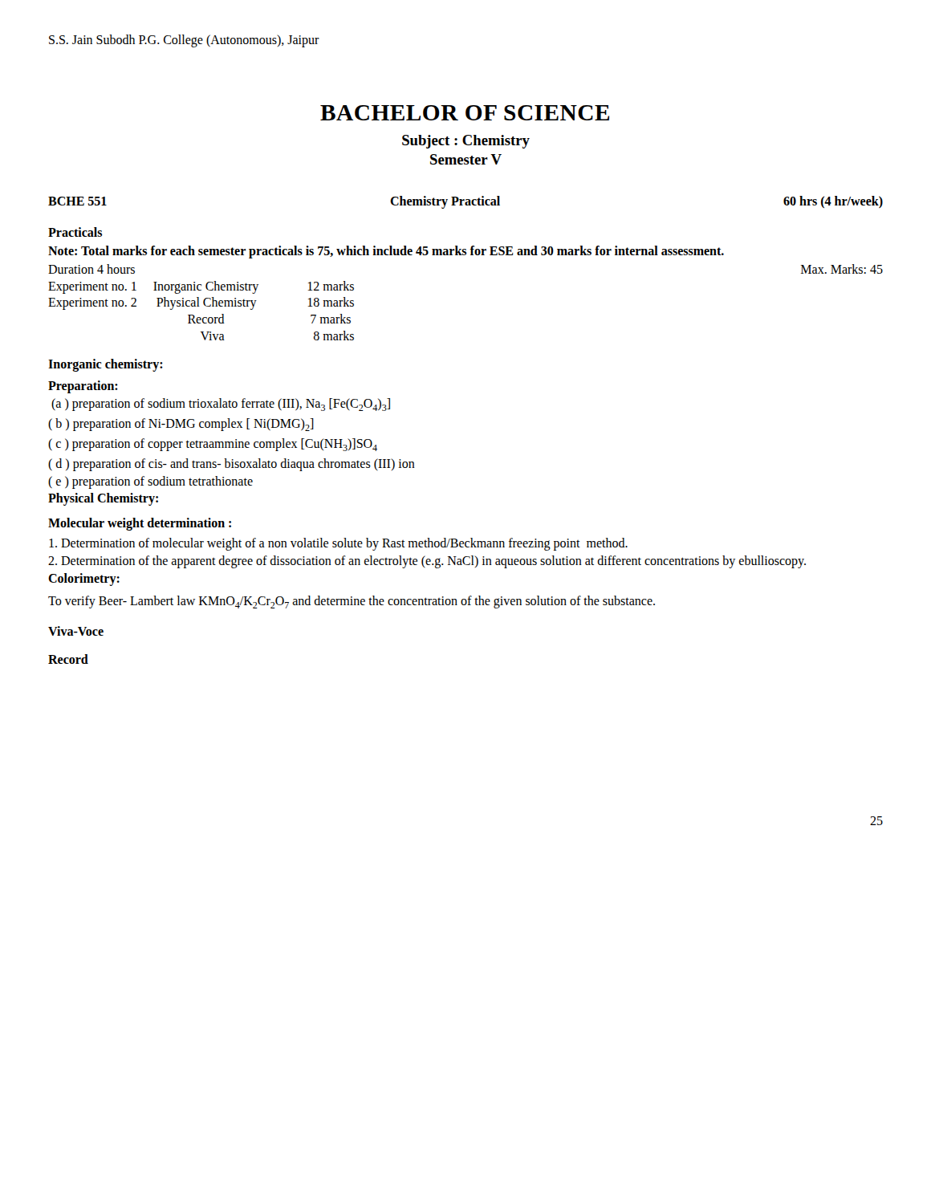S.S. Jain Subodh P.G. College (Autonomous), Jaipur
BACHELOR OF SCIENCE
Subject : Chemistry
Semester V
BCHE 551 Chemistry Practical 60 hrs (4 hr/week)
Practicals
Note: Total marks for each semester practicals is 75, which include 45 marks for ESE and 30 marks for internal assessment.
Duration 4 hours Max. Marks: 45
| Experiment no. 1 | Inorganic Chemistry | 12 marks |
| Experiment no. 2 | Physical Chemistry | 18 marks |
| | Record | 7 marks |
| | Viva | 8 marks |
Inorganic chemistry:
Preparation:
(a ) preparation of sodium trioxalato ferrate (III), Na3 [Fe(C2O4)3]
( b ) preparation of Ni-DMG complex [ Ni(DMG)2]
( c ) preparation of copper tetraammine complex [Cu(NH3)]SO4
( d ) preparation of cis- and trans- bisoxalato diaqua chromates (III) ion
( e ) preparation of sodium tetrathionate
Physical Chemistry:
Molecular weight determination :
1. Determination of molecular weight of a non volatile solute by Rast method/Beckmann freezing point method.
2. Determination of the apparent degree of dissociation of an electrolyte (e.g. NaCl) in aqueous solution at different concentrations by ebullioscopy.
Colorimetry:
To verify Beer- Lambert law KMnO4/K2Cr2O7 and determine the concentration of the given solution of the substance.
Viva-Voce
Record
25